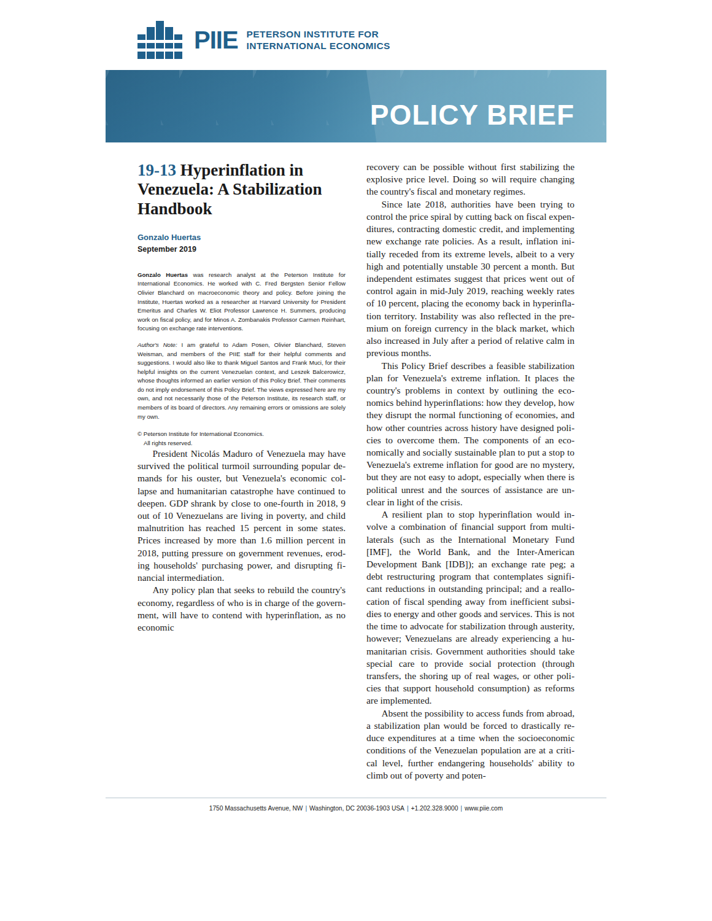PIIE Peterson Institute for
International Economics
POLICY BRIEF
19-13 Hyperinflation in Venezuela: A Stabilization Handbook
Gonzalo Huertas September 2019
Gonzalo Huertas was research analyst at the Peterson Institute for International Economics. He worked with C. Fred Bergsten Senior Fellow Olivier Blanchard on macroeconomic theory and policy. Before joining the Institute, Huertas worked as a researcher at Harvard University for President Emeritus and Charles W. Eliot Professor Lawrence H. Summers, producing work on fiscal policy, and for Minos A. Zombanakis Professor Carmen Reinhart, focusing on exchange rate interventions.
Author's Note: I am grateful to Adam Posen, Olivier Blanchard, Steven Weisman, and members of the PIIE staff for their helpful comments and suggestions. I would also like to thank Miguel Santos and Frank Muci, for their helpful insights on the current Venezuelan context, and Leszek Balcerowicz, whose thoughts informed an earlier version of this Policy Brief. Their comments do not imply endorsement of this Policy Brief. The views expressed here are my own, and not necessarily those of the Peterson Institute, its research staff, or members of its board of directors. Any remaining errors or omissions are solely my own.
© Peterson Institute for International Economics. All rights reserved.
President Nicolás Maduro of Venezuela may have survived the political turmoil surrounding popular demands for his ouster, but Venezuela's economic collapse and humanitarian catastrophe have continued to deepen. GDP shrank by close to one-fourth in 2018, 9 out of 10 Venezuelans are living in poverty, and child malnutrition has reached 15 percent in some states. Prices increased by more than 1.6 million percent in 2018, putting pressure on government revenues, eroding households' purchasing power, and disrupting financial intermediation.
Any policy plan that seeks to rebuild the country's economy, regardless of who is in charge of the government, will have to contend with hyperinflation, as no economic
recovery can be possible without first stabilizing the explosive price level. Doing so will require changing the country's fiscal and monetary regimes.
Since late 2018, authorities have been trying to control the price spiral by cutting back on fiscal expenditures, contracting domestic credit, and implementing new exchange rate policies. As a result, inflation initially receded from its extreme levels, albeit to a very high and potentially unstable 30 percent a month. But independent estimates suggest that prices went out of control again in mid-July 2019, reaching weekly rates of 10 percent, placing the economy back in hyperinflation territory. Instability was also reflected in the premium on foreign currency in the black market, which also increased in July after a period of relative calm in previous months.
This Policy Brief describes a feasible stabilization plan for Venezuela's extreme inflation. It places the country's problems in context by outlining the economics behind hyperinflations: how they develop, how they disrupt the normal functioning of economies, and how other countries across history have designed policies to overcome them. The components of an economically and socially sustainable plan to put a stop to Venezuela's extreme inflation for good are no mystery, but they are not easy to adopt, especially when there is political unrest and the sources of assistance are unclear in light of the crisis.
A resilient plan to stop hyperinflation would involve a combination of financial support from multilaterals (such as the International Monetary Fund [IMF], the World Bank, and the Inter-American Development Bank [IDB]); an exchange rate peg; a debt restructuring program that contemplates significant reductions in outstanding principal; and a reallocation of fiscal spending away from inefficient subsidies to energy and other goods and services. This is not the time to advocate for stabilization through austerity, however; Venezuelans are already experiencing a humanitarian crisis. Government authorities should take special care to provide social protection (through transfers, the shoring up of real wages, or other policies that support household consumption) as reforms are implemented.
Absent the possibility to access funds from abroad, a stabilization plan would be forced to drastically reduce expenditures at a time when the socioeconomic conditions of the Venezuelan population are at a critical level, further endangering households' ability to climb out of poverty and poten-
1750 Massachusetts Avenue, NW|Washington, DC 20036-1903 USA|+1.202.328.9000|www.piie.com